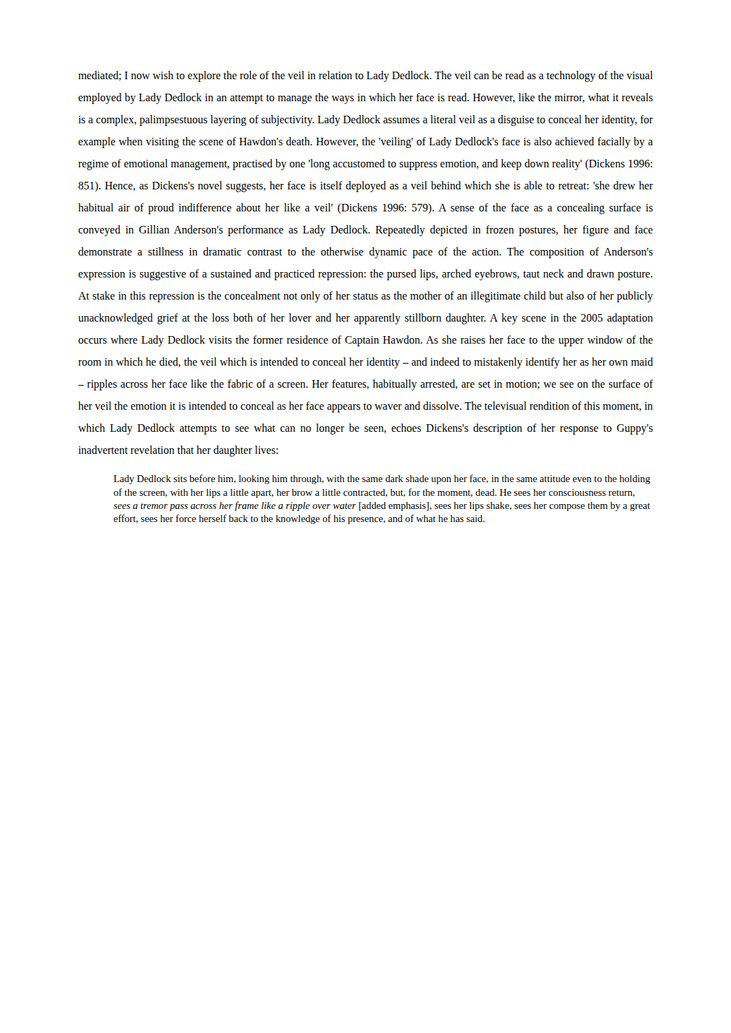mediated; I now wish to explore the role of the veil in relation to Lady Dedlock. The veil can be read as a technology of the visual employed by Lady Dedlock in an attempt to manage the ways in which her face is read. However, like the mirror, what it reveals is a complex, palimpsestuous layering of subjectivity. Lady Dedlock assumes a literal veil as a disguise to conceal her identity, for example when visiting the scene of Hawdon's death. However, the 'veiling' of Lady Dedlock's face is also achieved facially by a regime of emotional management, practised by one 'long accustomed to suppress emotion, and keep down reality' (Dickens 1996: 851). Hence, as Dickens's novel suggests, her face is itself deployed as a veil behind which she is able to retreat: 'she drew her habitual air of proud indifference about her like a veil' (Dickens 1996: 579). A sense of the face as a concealing surface is conveyed in Gillian Anderson's performance as Lady Dedlock. Repeatedly depicted in frozen postures, her figure and face demonstrate a stillness in dramatic contrast to the otherwise dynamic pace of the action. The composition of Anderson's expression is suggestive of a sustained and practiced repression: the pursed lips, arched eyebrows, taut neck and drawn posture. At stake in this repression is the concealment not only of her status as the mother of an illegitimate child but also of her publicly unacknowledged grief at the loss both of her lover and her apparently stillborn daughter. A key scene in the 2005 adaptation occurs where Lady Dedlock visits the former residence of Captain Hawdon. As she raises her face to the upper window of the room in which he died, the veil which is intended to conceal her identity – and indeed to mistakenly identify her as her own maid – ripples across her face like the fabric of a screen. Her features, habitually arrested, are set in motion; we see on the surface of her veil the emotion it is intended to conceal as her face appears to waver and dissolve. The televisual rendition of this moment, in which Lady Dedlock attempts to see what can no longer be seen, echoes Dickens's description of her response to Guppy's inadvertent revelation that her daughter lives:
Lady Dedlock sits before him, looking him through, with the same dark shade upon her face, in the same attitude even to the holding of the screen, with her lips a little apart, her brow a little contracted, but, for the moment, dead. He sees her consciousness return, sees a tremor pass across her frame like a ripple over water [added emphasis], sees her lips shake, sees her compose them by a great effort, sees her force herself back to the knowledge of his presence, and of what he has said.